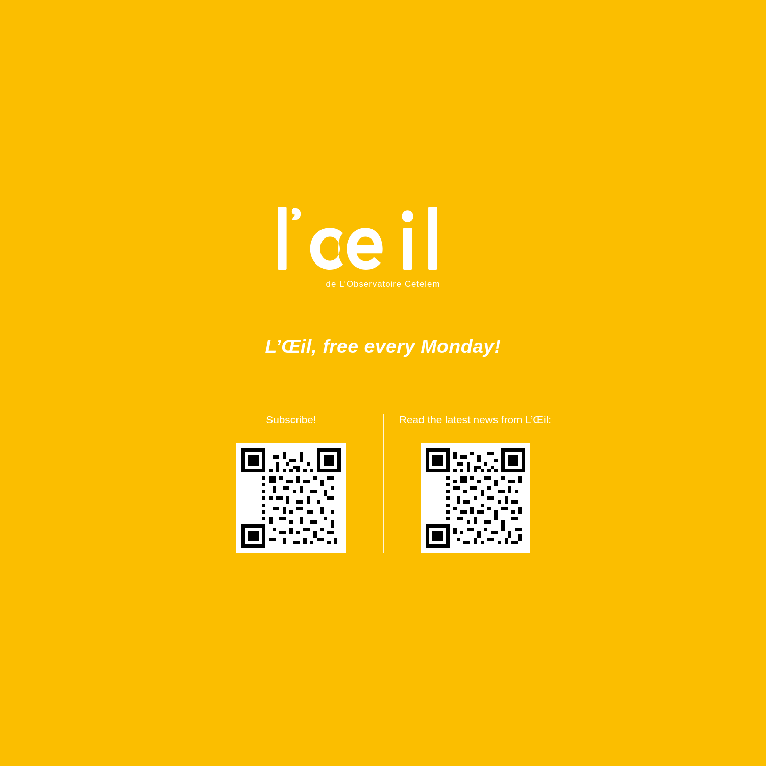de L’Observatoire Cetelem
L’Œil, free every Monday!
Subscribe!
Read the latest news from L’Œil: